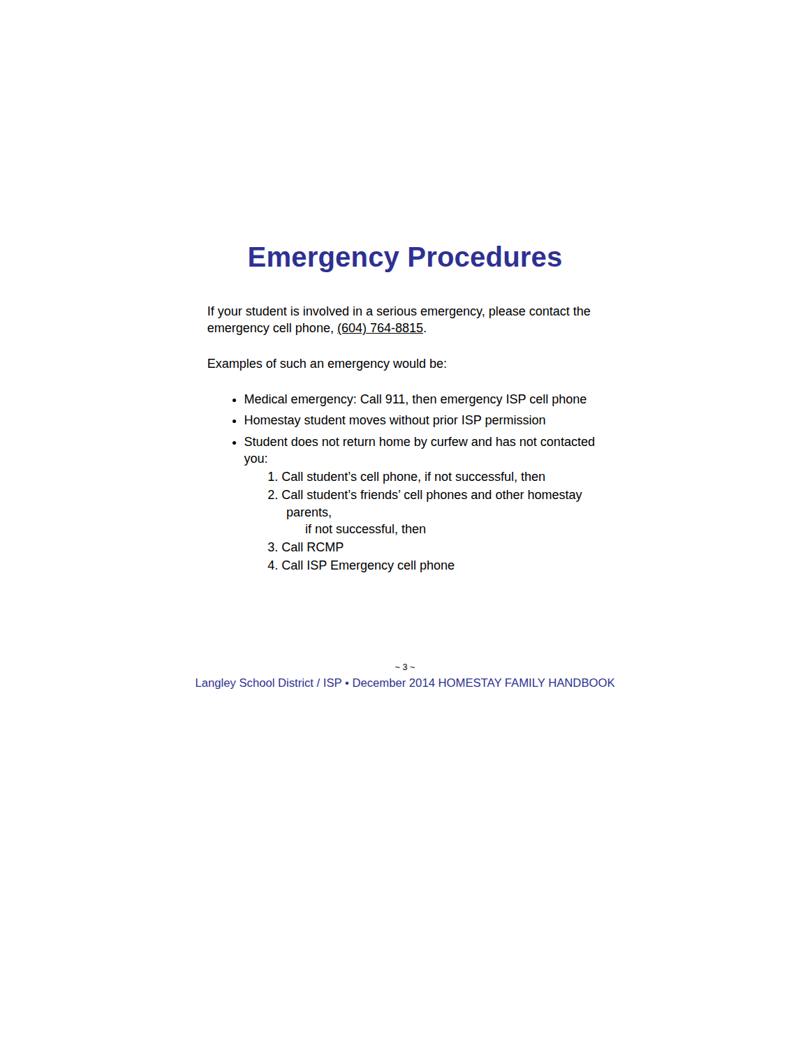Emergency Procedures
If your student is involved in a serious emergency, please contact the emergency cell phone, (604) 764-8815.
Examples of such an emergency would be:
Medical emergency: Call 911, then emergency ISP cell phone
Homestay student moves without prior ISP permission
Student does not return home by curfew and has not contacted you:
1. Call student’s cell phone, if not successful, then
2. Call student’s friends’ cell phones and other homestay parents,if not successful, then
3. Call RCMP
4. Call ISP Emergency cell phone
~ 3 ~
Langley School District / ISP • December 2014 HOMESTAY FAMILY HANDBOOK